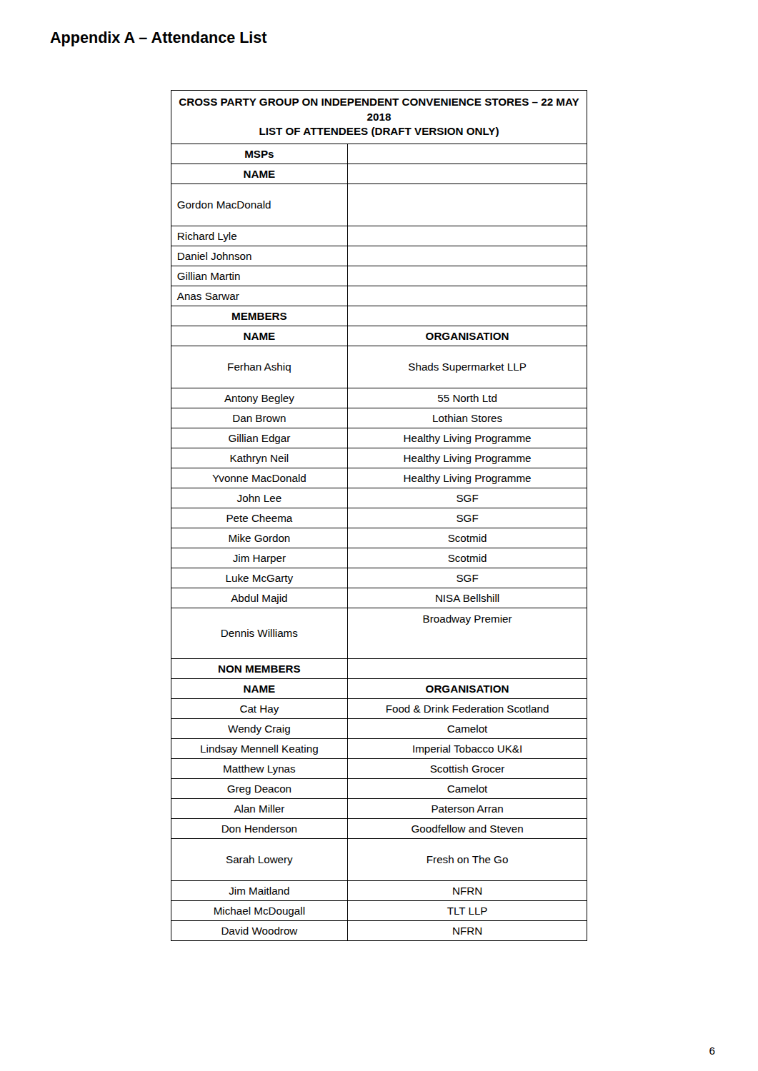Appendix A – Attendance List
| CROSS PARTY GROUP ON INDEPENDENT CONVENIENCE STORES – 22 MAY 2018 LIST OF ATTENDEES (DRAFT VERSION ONLY) |
| MSPs | |
| NAME | |
| Gordon MacDonald | |
| Richard Lyle | |
| Daniel Johnson | |
| Gillian Martin | |
| Anas Sarwar | |
| MEMBERS | |
| NAME | ORGANISATION |
| Ferhan Ashiq | Shads Supermarket LLP |
| Antony Begley | 55 North Ltd |
| Dan Brown | Lothian Stores |
| Gillian Edgar | Healthy Living Programme |
| Kathryn Neil | Healthy Living Programme |
| Yvonne MacDonald | Healthy Living Programme |
| John Lee | SGF |
| Pete Cheema | SGF |
| Mike Gordon | Scotmid |
| Jim Harper | Scotmid |
| Luke McGarty | SGF |
| Abdul Majid | NISA Bellshill |
| Dennis Williams | Broadway Premier |
| NON MEMBERS | |
| NAME | ORGANISATION |
| Cat Hay | Food & Drink Federation Scotland |
| Wendy Craig | Camelot |
| Lindsay Mennell Keating | Imperial Tobacco UK&I |
| Matthew Lynas | Scottish Grocer |
| Greg Deacon | Camelot |
| Alan Miller | Paterson Arran |
| Don Henderson | Goodfellow and Steven |
| Sarah Lowery | Fresh on The Go |
| Jim Maitland | NFRN |
| Michael McDougall | TLT LLP |
| David Woodrow | NFRN |
6